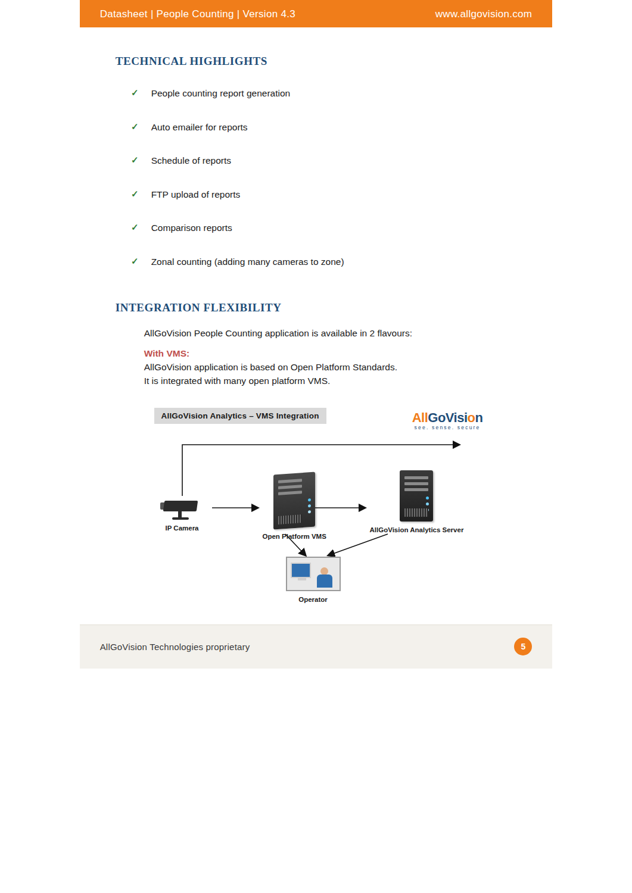Datasheet | People Counting | Version 4.3
www.allgovision.com
TECHNICAL HIGHLIGHTS
People counting report generation
Auto emailer for reports
Schedule of reports
FTP upload of reports
Comparison reports
Zonal counting (adding many cameras to zone)
INTEGRATION FLEXIBILITY
AllGoVision People Counting application is available in 2 flavours:
With VMS:
AllGoVision application is based on Open Platform Standards.
It is integrated with many open platform VMS.
AllGoVision Analytics – VMS Integration
All Go Visi on
see. sense. secure
IP Camera
Open Platform VMS
AllGoVision Analytics Server
Operator
AllGoVision Technologies proprietary
5